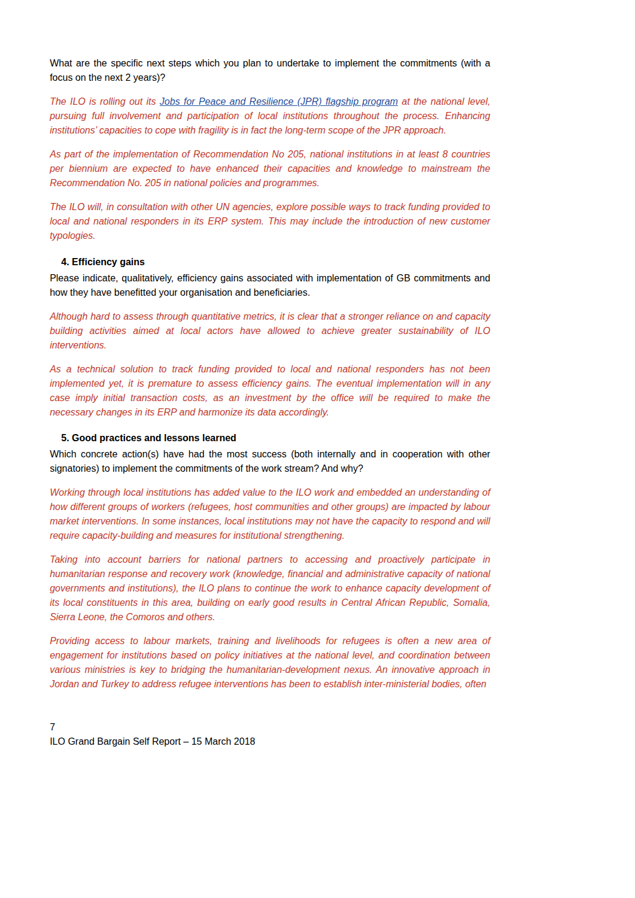What are the specific next steps which you plan to undertake to implement the commitments (with a focus on the next 2 years)?
The ILO is rolling out its Jobs for Peace and Resilience (JPR) flagship program at the national level, pursuing full involvement and participation of local institutions throughout the process. Enhancing institutions’ capacities to cope with fragility is in fact the long-term scope of the JPR approach.
As part of the implementation of Recommendation No 205, national institutions in at least 8 countries per biennium are expected to have enhanced their capacities and knowledge to mainstream the Recommendation No. 205 in national policies and programmes.
The ILO will, in consultation with other UN agencies, explore possible ways to track funding provided to local and national responders in its ERP system. This may include the introduction of new customer typologies.
4. Efficiency gains
Please indicate, qualitatively, efficiency gains associated with implementation of GB commitments and how they have benefitted your organisation and beneficiaries.
Although hard to assess through quantitative metrics, it is clear that a stronger reliance on and capacity building activities aimed at local actors have allowed to achieve greater sustainability of ILO interventions.
As a technical solution to track funding provided to local and national responders has not been implemented yet, it is premature to assess efficiency gains. The eventual implementation will in any case imply initial transaction costs, as an investment by the office will be required to make the necessary changes in its ERP and harmonize its data accordingly.
5. Good practices and lessons learned
Which concrete action(s) have had the most success (both internally and in cooperation with other signatories) to implement the commitments of the work stream? And why?
Working through local institutions has added value to the ILO work and embedded an understanding of how different groups of workers (refugees, host communities and other groups) are impacted by labour market interventions. In some instances, local institutions may not have the capacity to respond and will require capacity-building and measures for institutional strengthening.
Taking into account barriers for national partners to accessing and proactively participate in humanitarian response and recovery work (knowledge, financial and administrative capacity of national governments and institutions), the ILO plans to continue the work to enhance capacity development of its local constituents in this area, building on early good results in Central African Republic, Somalia, Sierra Leone, the Comoros and others.
Providing access to labour markets, training and livelihoods for refugees is often a new area of engagement for institutions based on policy initiatives at the national level, and coordination between various ministries is key to bridging the humanitarian-development nexus. An innovative approach in Jordan and Turkey to address refugee interventions has been to establish inter-ministerial bodies, often
7
ILO Grand Bargain Self Report – 15 March 2018